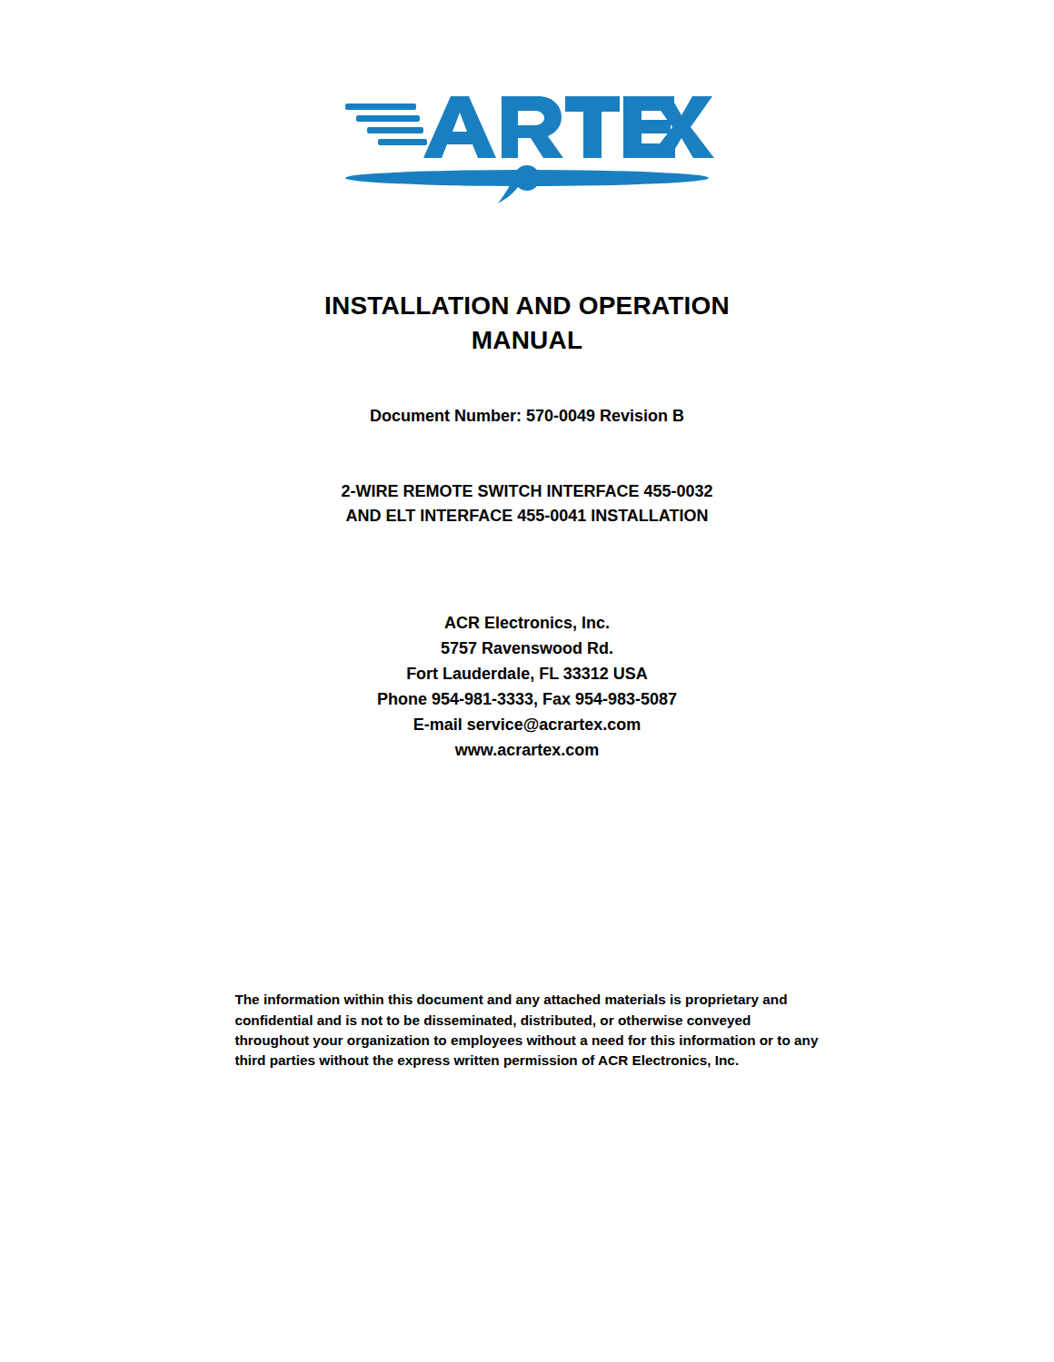INSTALLATION AND OPERATION
MANUAL
Document Number: 570-0049 Revision B
2-WIRE REMOTE SWITCH INTERFACE 455-0032
AND ELT INTERFACE 455-0041 INSTALLATION
ACR Electronics, Inc.
5757 Ravenswood Rd.
Fort Lauderdale, FL 33312 USA
Phone 954-981-3333, Fax 954-983-5087
E-mail service@acrartex.com
www.acrartex.com
The information within this document and any attached materials is proprietary and confidential and is not to be disseminated, distributed, or otherwise conveyed throughout your organization to employees without a need for this information or to any third parties without the express written permission of ACR Electronics, Inc.